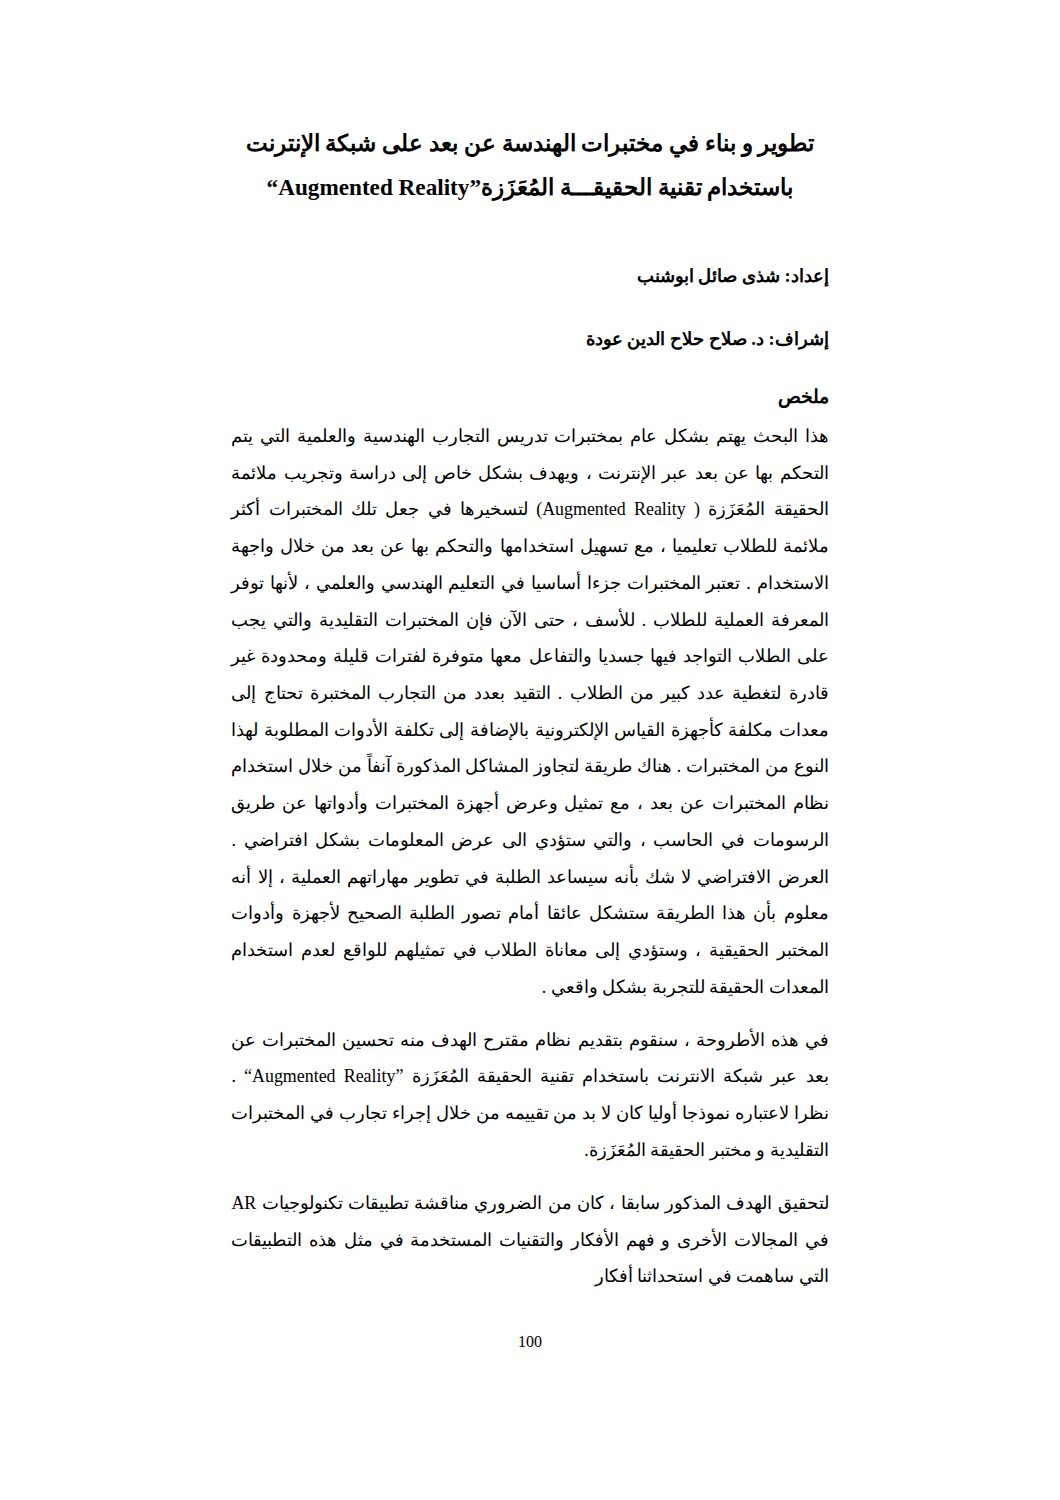تطوير و بناء في مختبرات الهندسة عن بعد على شبكة الإنترنت باستخدام تقنية الحقيقـــة المُعَزَزة“Augmented Reality”
إعداد: شذى صائل ابوشنب
إشراف: د. صلاح حلاح الدين عودة
ملخص
هذا البحث يهتم بشكل عام بمختبرات تدريس التجارب الهندسية والعلمية التي يتم التحكم بها عن بعد عبر الإنترنت ، ويهدف بشكل خاص إلى دراسة وتجريب ملائمة الحقيقة المُعَزَزة ( Augmented Reality) لتسخيرها في جعل تلك المختبرات أكثر ملائمة للطلاب تعليميا ، مع تسهيل استخدامها والتحكم بها عن بعد من خلال واجهة الاستخدام . تعتبر المختبرات جزءا أساسيا في التعليم الهندسي والعلمي ، لأنها توفر المعرفة العملية للطلاب . للأسف ، حتى الآن فإن المختبرات التقليدية والتي يجب على الطلاب التواجد فيها جسديا والتفاعل معها متوفرة لفترات قليلة ومحدودة غير قادرة لتغطية عدد كبير من الطلاب . التقيد بعدد من التجارب المختبرة تحتاج إلى معدات مكلفة كأجهزة القياس الإلكترونية بالإضافة إلى تكلفة الأدوات المطلوبة لهذا النوع من المختبرات . هناك طريقة لتجاوز المشاكل المذكورة آنفاً من خلال استخدام نظام المختبرات عن بعد ، مع تمثيل وعرض أجهزة المختبرات وأدواتها عن طريق الرسومات في الحاسب ، والتي ستؤدي الى عرض المعلومات بشكل افتراضي . العرض الافتراضي لا شك بأنه سيساعد الطلبة في تطوير مهاراتهم العملية ، إلا أنه معلوم بأن هذا الطريقة ستشكل عائقا أمام تصور الطلبة الصحيح لأجهزة وأدوات المختبر الحقيقية ، وستؤدي إلى معاناة الطلاب في تمثيلهم للواقع لعدم استخدام المعدات الحقيقة للتجربة بشكل واقعي .
في هذه الأطروحة ، سنقوم بتقديم نظام مقترح الهدف منه تحسين المختبرات عن بعد عبر شبكة الانترنت باستخدام تقنية الحقيقة المُعَزَزة “Augmented Reality” . نظرا لاعتباره نموذجا أوليا كان لا بد من تقييمه من خلال إجراء تجارب في المختبرات التقليدية و مختبر الحقيقة المُعَزَزة.
لتحقيق الهدف المذكور سابقا ، كان من الضروري مناقشة تطبيقات تكنولوجيات AR في المجالات الأخرى و فهم الأفكار والتقنيات المستخدمة في مثل هذه التطبيقات التي ساهمت في استحداثنا أفكار
100